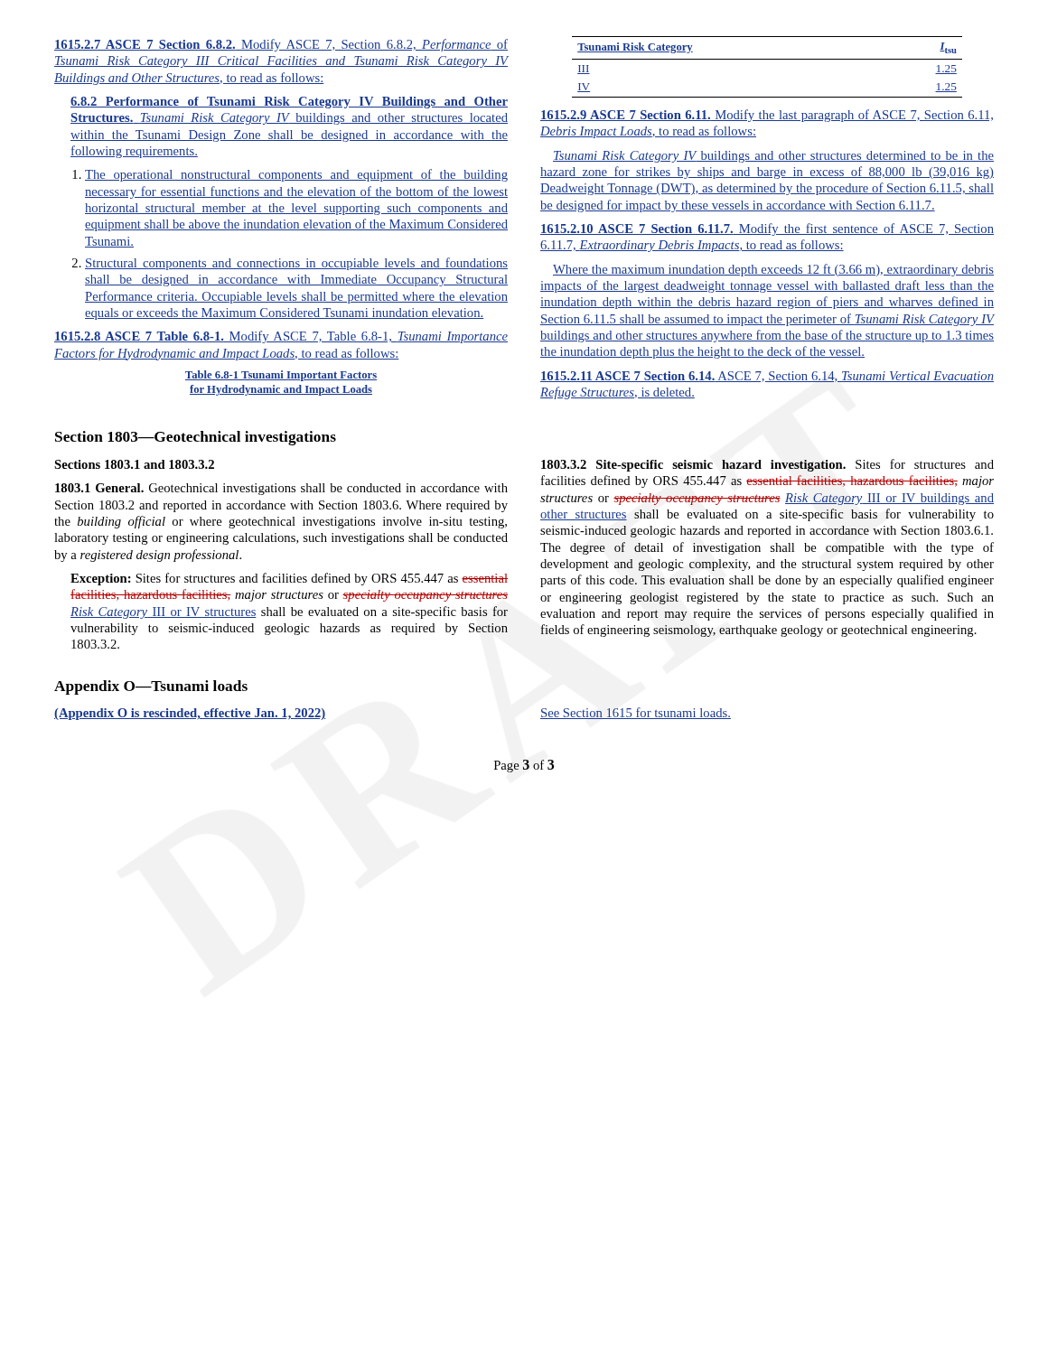1615.2.7 ASCE 7 Section 6.8.2. Modify ASCE 7, Section 6.8.2, Performance of Tsunami Risk Category III Critical Facilities and Tsunami Risk Category IV Buildings and Other Structures, to read as follows:
6.8.2 Performance of Tsunami Risk Category IV Buildings and Other Structures. Tsunami Risk Category IV buildings and other structures located within the Tsunami Design Zone shall be designed in accordance with the following requirements.
The operational nonstructural components and equipment of the building necessary for essential functions and the elevation of the bottom of the lowest horizontal structural member at the level supporting such components and equipment shall be above the inundation elevation of the Maximum Considered Tsunami.
Structural components and connections in occupiable levels and foundations shall be designed in accordance with Immediate Occupancy Structural Performance criteria. Occupiable levels shall be permitted where the elevation equals or exceeds the Maximum Considered Tsunami inundation elevation.
1615.2.8 ASCE 7 Table 6.8-1. Modify ASCE 7, Table 6.8-1, Tsunami Importance Factors for Hydrodynamic and Impact Loads, to read as follows:
Table 6.8-1 Tsunami Important Factors for Hydrodynamic and Impact Loads
| Tsunami Risk Category | I tsu |
| --- | --- |
| III | 1.25 |
| IV | 1.25 |
1615.2.9 ASCE 7 Section 6.11. Modify the last paragraph of ASCE 7, Section 6.11, Debris Impact Loads, to read as follows:
Tsunami Risk Category IV buildings and other structures determined to be in the hazard zone for strikes by ships and barge in excess of 88,000 lb (39,016 kg) Deadweight Tonnage (DWT), as determined by the procedure of Section 6.11.5, shall be designed for impact by these vessels in accordance with Section 6.11.7.
1615.2.10 ASCE 7 Section 6.11.7. Modify the first sentence of ASCE 7, Section 6.11.7, Extraordinary Debris Impacts, to read as follows:
Where the maximum inundation depth exceeds 12 ft (3.66 m), extraordinary debris impacts of the largest deadweight tonnage vessel with ballasted draft less than the inundation depth within the debris hazard region of piers and wharves defined in Section 6.11.5 shall be assumed to impact the perimeter of Tsunami Risk Category IV buildings and other structures anywhere from the base of the structure up to 1.3 times the inundation depth plus the height to the deck of the vessel.
1615.2.11 ASCE 7 Section 6.14. ASCE 7, Section 6.14, Tsunami Vertical Evacuation Refuge Structures, is deleted.
Section 1803—Geotechnical investigations
Sections 1803.1 and 1803.3.2
1803.1 General. Geotechnical investigations shall be conducted in accordance with Section 1803.2 and reported in accordance with Section 1803.6. Where required by the building official or where geotechnical investigations involve in-situ testing, laboratory testing or engineering calculations, such investigations shall be conducted by a registered design professional.
Exception: Sites for structures and facilities defined by ORS 455.447 as essential facilities, hazardous facilities, major structures or specialty occupancy structures Risk Category III or IV structures shall be evaluated on a site-specific basis for vulnerability to seismic-induced geologic hazards as required by Section 1803.3.2.
1803.3.2 Site-specific seismic hazard investigation. Sites for structures and facilities defined by ORS 455.447 as essential facilities, hazardous facilities, major structures or specialty occupancy structures Risk Category III or IV buildings and other structures shall be evaluated on a site-specific basis for vulnerability to seismic-induced geologic hazards and reported in accordance with Section 1803.6.1. The degree of detail of investigation shall be compatible with the type of development and geologic complexity, and the structural system required by other parts of this code. This evaluation shall be done by an especially qualified engineer or engineering geologist registered by the state to practice as such. Such an evaluation and report may require the services of persons especially qualified in fields of engineering seismology, earthquake geology or geotechnical engineering.
Appendix O—Tsunami loads
(Appendix O is rescinded, effective Jan. 1, 2022)
See Section 1615 for tsunami loads.
Page 3 of 3